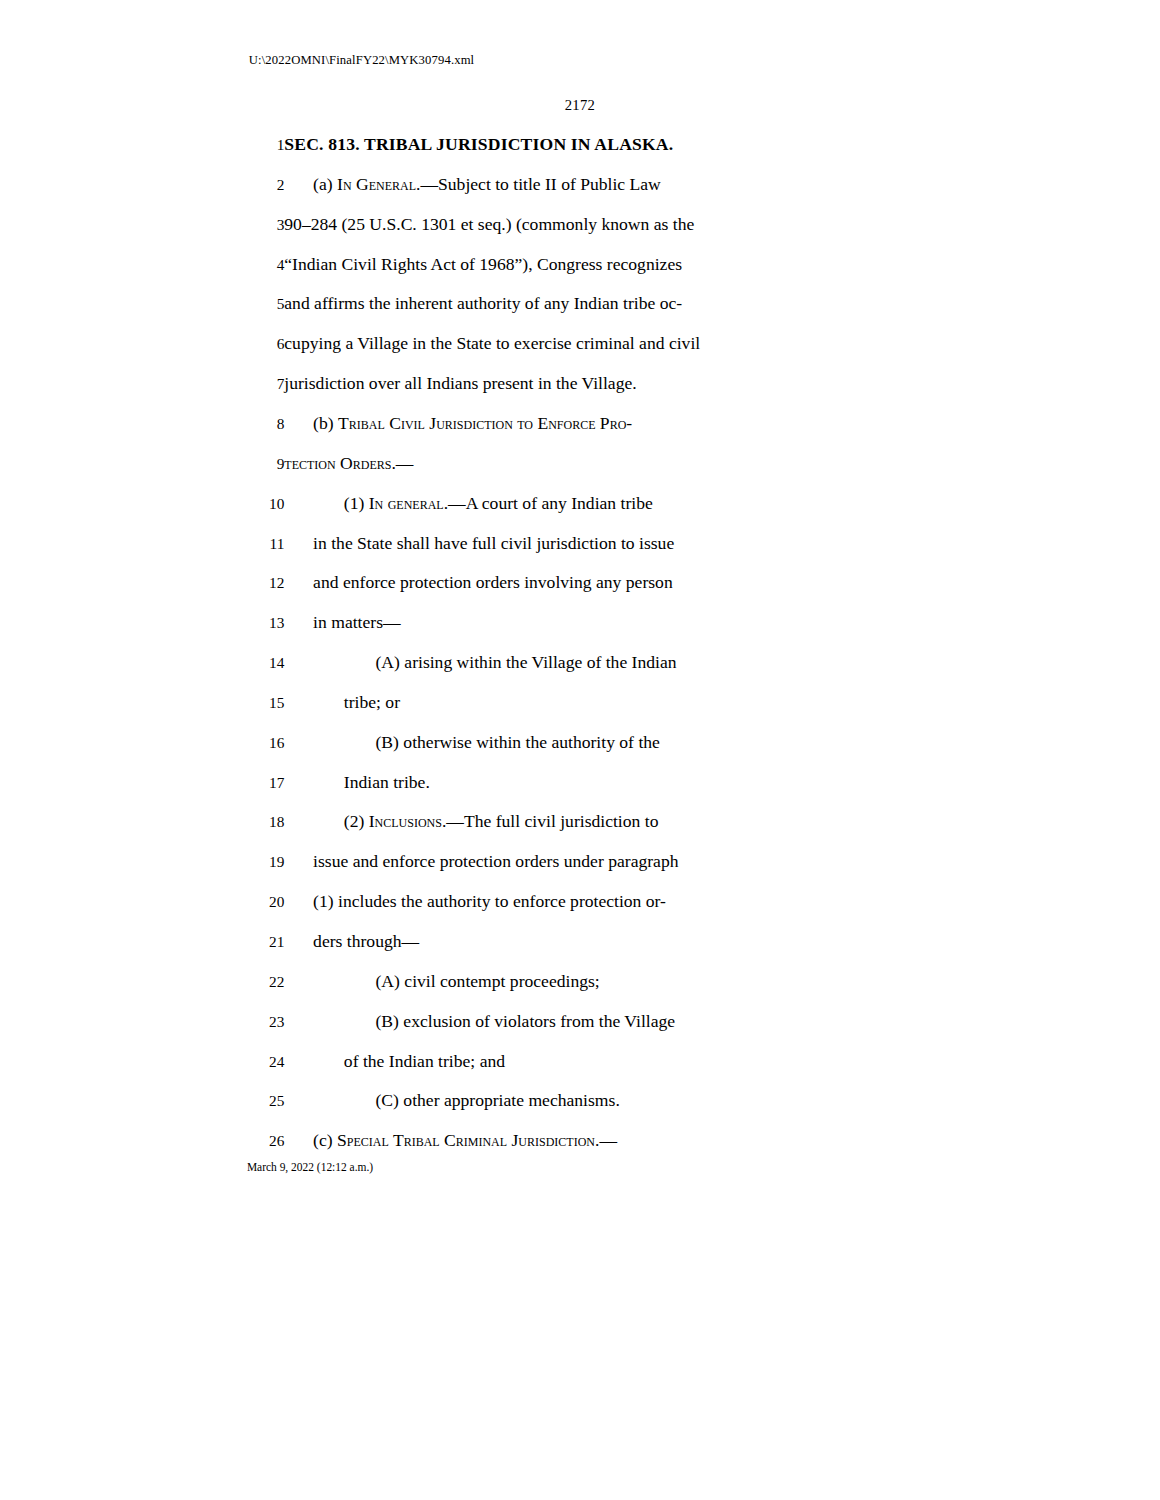U:\2022OMNI\FinalFY22\MYK30794.xml
2172
| 1 | SEC. 813. TRIBAL JURISDICTION IN ALASKA. |
| 2 | (a) In General. —Subject to title II of Public Law |
| 3 | 90–284 (25 U.S.C. 1301 et seq.) (commonly known as the |
| 4 | “Indian Civil Rights Act of 1968”), Congress recognizes |
| 5 | and affirms the inherent authority of any Indian tribe oc- |
| 6 | cupying a Village in the State to exercise criminal and civil |
| 7 | jurisdiction over all Indians present in the Village. |
| 8 | (b) Tribal Civil Jurisdiction to Enforce Pro- |
| 9 | tection Orders. — |
| 10 | (1) In general. —A court of any Indian tribe |
| 11 | in the State shall have full civil jurisdiction to issue |
| 12 | and enforce protection orders involving any person |
| 13 | in matters— |
| 14 | (A) arising within the Village of the Indian |
| 15 | tribe; or |
| 16 | (B) otherwise within the authority of the |
| 17 | Indian tribe. |
| 18 | (2) Inclusions. —The full civil jurisdiction to |
| 19 | issue and enforce protection orders under paragraph |
| 20 | (1) includes the authority to enforce protection or- |
| 21 | ders through— |
| 22 | (A) civil contempt proceedings; |
| 23 | (B) exclusion of violators from the Village |
| 24 | of the Indian tribe; and |
| 25 | (C) other appropriate mechanisms. |
| 26 | (c) Special Tribal Criminal Jurisdiction. — |
March 9, 2022 (12:12 a.m.)